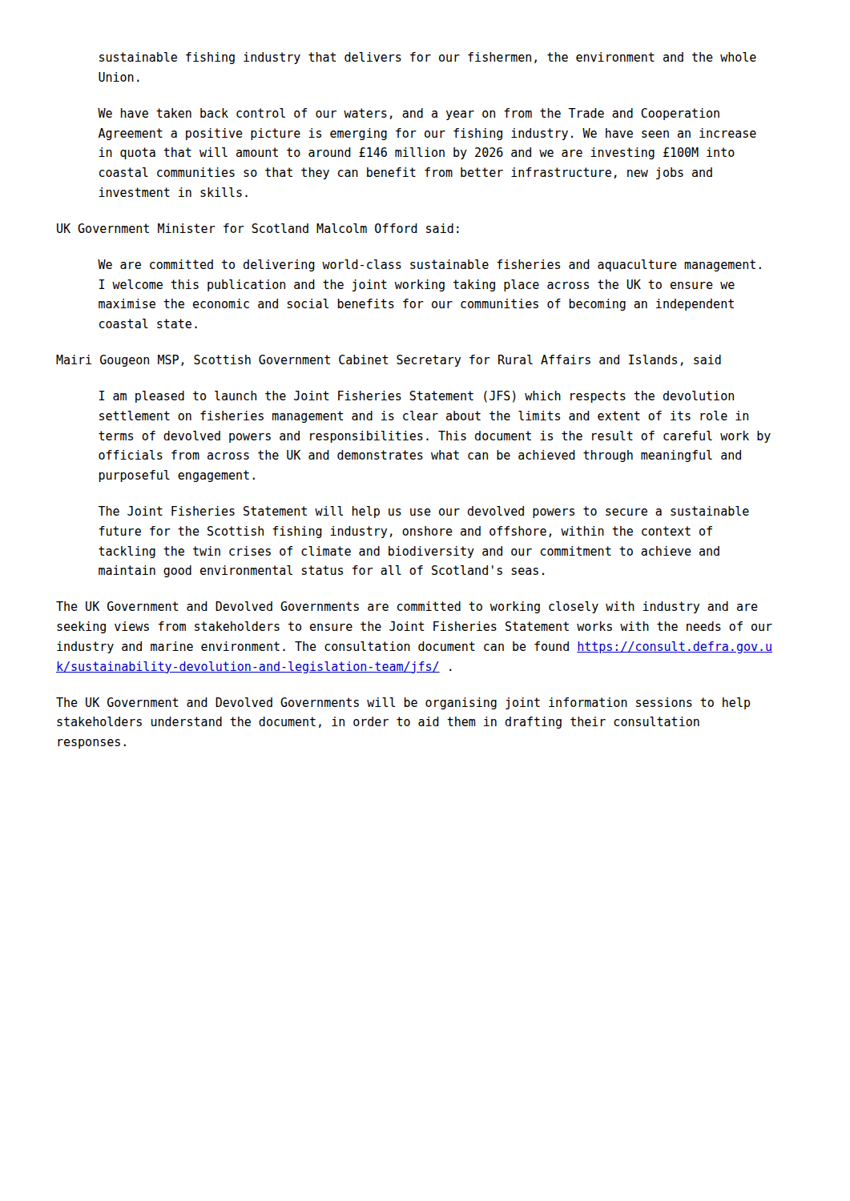sustainable fishing industry that delivers for our fishermen, the environment and the whole Union.
We have taken back control of our waters, and a year on from the Trade and Cooperation Agreement a positive picture is emerging for our fishing industry. We have seen an increase in quota that will amount to around £146 million by 2026 and we are investing £100M into coastal communities so that they can benefit from better infrastructure, new jobs and investment in skills.
UK Government Minister for Scotland Malcolm Offord said:
We are committed to delivering world-class sustainable fisheries and aquaculture management. I welcome this publication and the joint working taking place across the UK to ensure we maximise the economic and social benefits for our communities of becoming an independent coastal state.
Mairi Gougeon MSP, Scottish Government Cabinet Secretary for Rural Affairs and Islands, said
I am pleased to launch the Joint Fisheries Statement (JFS) which respects the devolution settlement on fisheries management and is clear about the limits and extent of its role in terms of devolved powers and responsibilities. This document is the result of careful work by officials from across the UK and demonstrates what can be achieved through meaningful and purposeful engagement.
The Joint Fisheries Statement will help us use our devolved powers to secure a sustainable future for the Scottish fishing industry, onshore and offshore, within the context of tackling the twin crises of climate and biodiversity and our commitment to achieve and maintain good environmental status for all of Scotland's seas.
The UK Government and Devolved Governments are committed to working closely with industry and are seeking views from stakeholders to ensure the Joint Fisheries Statement works with the needs of our industry and marine environment. The consultation document can be found https://consult.defra.gov.uk/sustainability-devolution-and-legislation-team/jfs/ .
The UK Government and Devolved Governments will be organising joint information sessions to help stakeholders understand the document, in order to aid them in drafting their consultation responses.